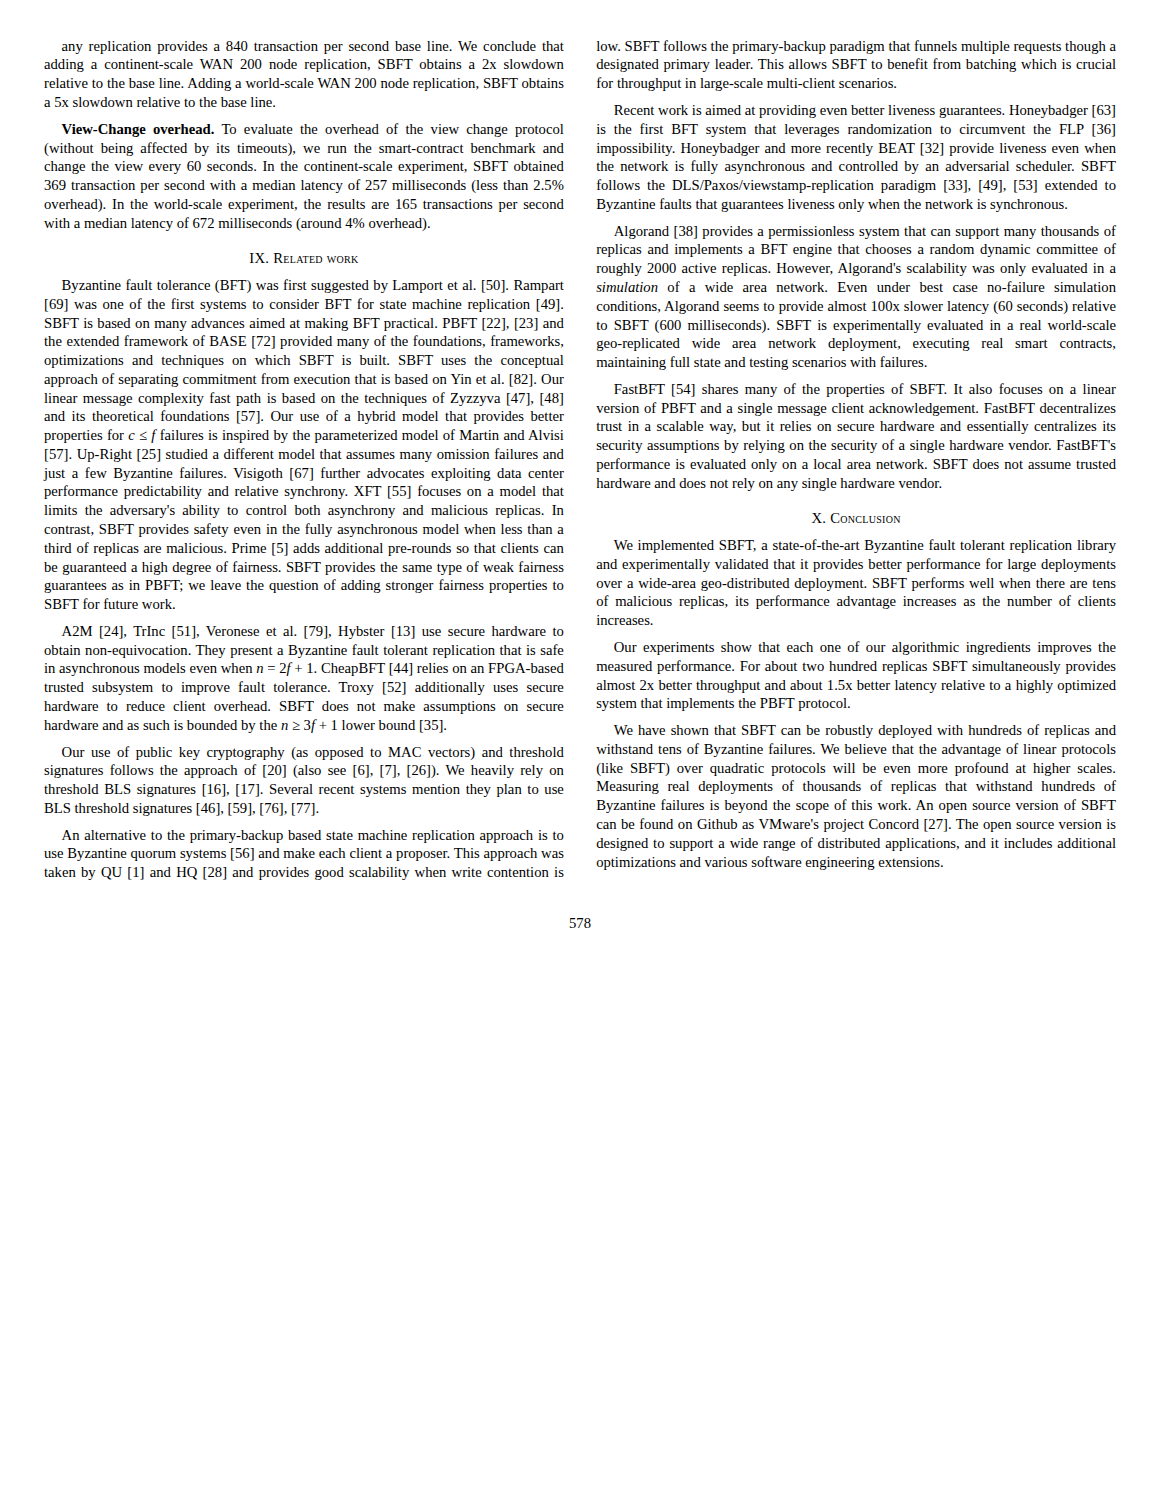any replication provides a 840 transaction per second base line. We conclude that adding a continent-scale WAN 200 node replication, SBFT obtains a 2x slowdown relative to the base line. Adding a world-scale WAN 200 node replication, SBFT obtains a 5x slowdown relative to the base line.
View-Change overhead. To evaluate the overhead of the view change protocol (without being affected by its timeouts), we run the smart-contract benchmark and change the view every 60 seconds. In the continent-scale experiment, SBFT obtained 369 transaction per second with a median latency of 257 milliseconds (less than 2.5% overhead). In the world-scale experiment, the results are 165 transactions per second with a median latency of 672 milliseconds (around 4% overhead).
IX. Related work
Byzantine fault tolerance (BFT) was first suggested by Lamport et al. [50]. Rampart [69] was one of the first systems to consider BFT for state machine replication [49]. SBFT is based on many advances aimed at making BFT practical. PBFT [22], [23] and the extended framework of BASE [72] provided many of the foundations, frameworks, optimizations and techniques on which SBFT is built. SBFT uses the conceptual approach of separating commitment from execution that is based on Yin et al. [82]. Our linear message complexity fast path is based on the techniques of Zyzzyva [47], [48] and its theoretical foundations [57]. Our use of a hybrid model that provides better properties for c ≤ f failures is inspired by the parameterized model of Martin and Alvisi [57]. Up-Right [25] studied a different model that assumes many omission failures and just a few Byzantine failures. Visigoth [67] further advocates exploiting data center performance predictability and relative synchrony. XFT [55] focuses on a model that limits the adversary's ability to control both asynchrony and malicious replicas. In contrast, SBFT provides safety even in the fully asynchronous model when less than a third of replicas are malicious. Prime [5] adds additional pre-rounds so that clients can be guaranteed a high degree of fairness. SBFT provides the same type of weak fairness guarantees as in PBFT; we leave the question of adding stronger fairness properties to SBFT for future work.
A2M [24], TrInc [51], Veronese et al. [79], Hybster [13] use secure hardware to obtain non-equivocation. They present a Byzantine fault tolerant replication that is safe in asynchronous models even when n = 2f + 1. CheapBFT [44] relies on an FPGA-based trusted subsystem to improve fault tolerance. Troxy [52] additionally uses secure hardware to reduce client overhead. SBFT does not make assumptions on secure hardware and as such is bounded by the n ≥ 3f + 1 lower bound [35].
Our use of public key cryptography (as opposed to MAC vectors) and threshold signatures follows the approach of [20] (also see [6], [7], [26]). We heavily rely on threshold BLS signatures [16], [17]. Several recent systems mention they plan to use BLS threshold signatures [46], [59], [76], [77].
An alternative to the primary-backup based state machine replication approach is to use Byzantine quorum systems [56] and make each client a proposer. This approach was taken by QU [1] and HQ [28] and provides good scalability when write contention is low. SBFT follows the primary-backup paradigm that funnels multiple requests though a designated primary leader. This allows SBFT to benefit from batching which is crucial for throughput in large-scale multi-client scenarios.
Recent work is aimed at providing even better liveness guarantees. Honeybadger [63] is the first BFT system that leverages randomization to circumvent the FLP [36] impossibility. Honeybadger and more recently BEAT [32] provide liveness even when the network is fully asynchronous and controlled by an adversarial scheduler. SBFT follows the DLS/Paxos/viewstamp-replication paradigm [33], [49], [53] extended to Byzantine faults that guarantees liveness only when the network is synchronous.
Algorand [38] provides a permissionless system that can support many thousands of replicas and implements a BFT engine that chooses a random dynamic committee of roughly 2000 active replicas. However, Algorand's scalability was only evaluated in a simulation of a wide area network. Even under best case no-failure simulation conditions, Algorand seems to provide almost 100x slower latency (60 seconds) relative to SBFT (600 milliseconds). SBFT is experimentally evaluated in a real world-scale geo-replicated wide area network deployment, executing real smart contracts, maintaining full state and testing scenarios with failures.
FastBFT [54] shares many of the properties of SBFT. It also focuses on a linear version of PBFT and a single message client acknowledgement. FastBFT decentralizes trust in a scalable way, but it relies on secure hardware and essentially centralizes its security assumptions by relying on the security of a single hardware vendor. FastBFT's performance is evaluated only on a local area network. SBFT does not assume trusted hardware and does not rely on any single hardware vendor.
X. Conclusion
We implemented SBFT, a state-of-the-art Byzantine fault tolerant replication library and experimentally validated that it provides better performance for large deployments over a wide-area geo-distributed deployment. SBFT performs well when there are tens of malicious replicas, its performance advantage increases as the number of clients increases.
Our experiments show that each one of our algorithmic ingredients improves the measured performance. For about two hundred replicas SBFT simultaneously provides almost 2x better throughput and about 1.5x better latency relative to a highly optimized system that implements the PBFT protocol.
We have shown that SBFT can be robustly deployed with hundreds of replicas and withstand tens of Byzantine failures. We believe that the advantage of linear protocols (like SBFT) over quadratic protocols will be even more profound at higher scales. Measuring real deployments of thousands of replicas that withstand hundreds of Byzantine failures is beyond the scope of this work. An open source version of SBFT can be found on Github as VMware's project Concord [27]. The open source version is designed to support a wide range of distributed applications, and it includes additional optimizations and various software engineering extensions.
578